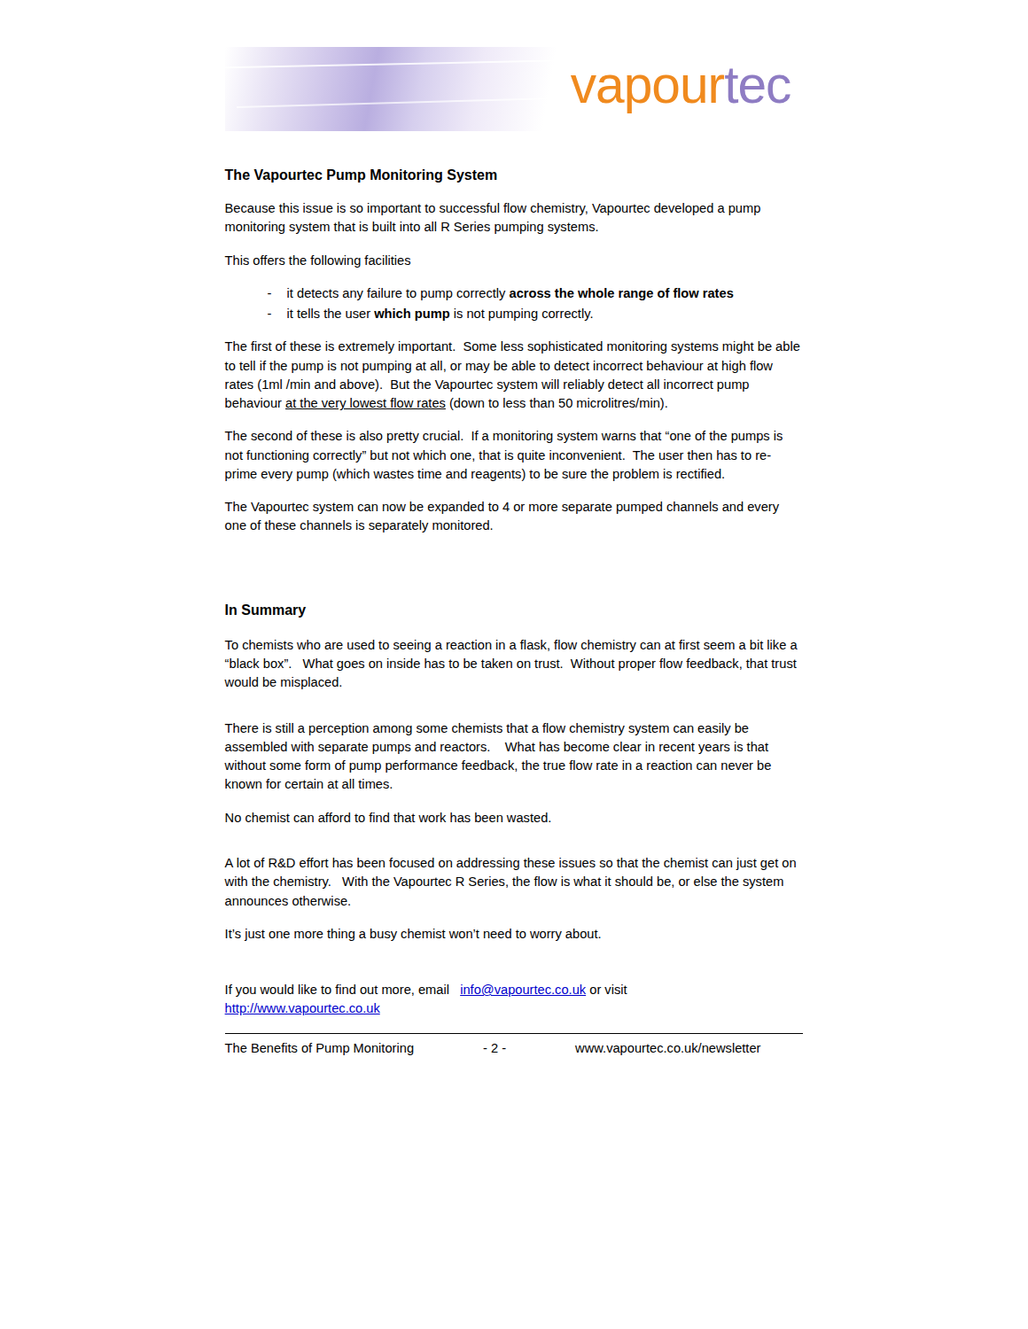vapourtec
The Vapourtec Pump Monitoring System
Because this issue is so important to successful flow chemistry, Vapourtec developed a pump monitoring system that is built into all R Series pumping systems.
This offers the following facilities
it detects any failure to pump correctly across the whole range of flow rates
it tells the user which pump is not pumping correctly.
The first of these is extremely important. Some less sophisticated monitoring systems might be able to tell if the pump is not pumping at all, or may be able to detect incorrect behaviour at high flow rates (1ml /min and above). But the Vapourtec system will reliably detect all incorrect pump behaviour at the very lowest flow rates (down to less than 50 microlitres/min).
The second of these is also pretty crucial. If a monitoring system warns that “one of the pumps is not functioning correctly” but not which one, that is quite inconvenient. The user then has to re-prime every pump (which wastes time and reagents) to be sure the problem is rectified.
The Vapourtec system can now be expanded to 4 or more separate pumped channels and every one of these channels is separately monitored.
In Summary
To chemists who are used to seeing a reaction in a flask, flow chemistry can at first seem a bit like a “black box”. What goes on inside has to be taken on trust. Without proper flow feedback, that trust would be misplaced.
There is still a perception among some chemists that a flow chemistry system can easily be assembled with separate pumps and reactors. What has become clear in recent years is that without some form of pump performance feedback, the true flow rate in a reaction can never be known for certain at all times.
No chemist can afford to find that work has been wasted.
A lot of R&D effort has been focused on addressing these issues so that the chemist can just get on with the chemistry. With the Vapourtec R Series, the flow is what it should be, or else the system announces otherwise.
It’s just one more thing a busy chemist won’t need to worry about.
If you would like to find out more, email info@vapourtec.co.uk or visit
http://www.vapourtec.co.uk
The Benefits of Pump Monitoring
- 2 -
www.vapourtec.co.uk/newsletter